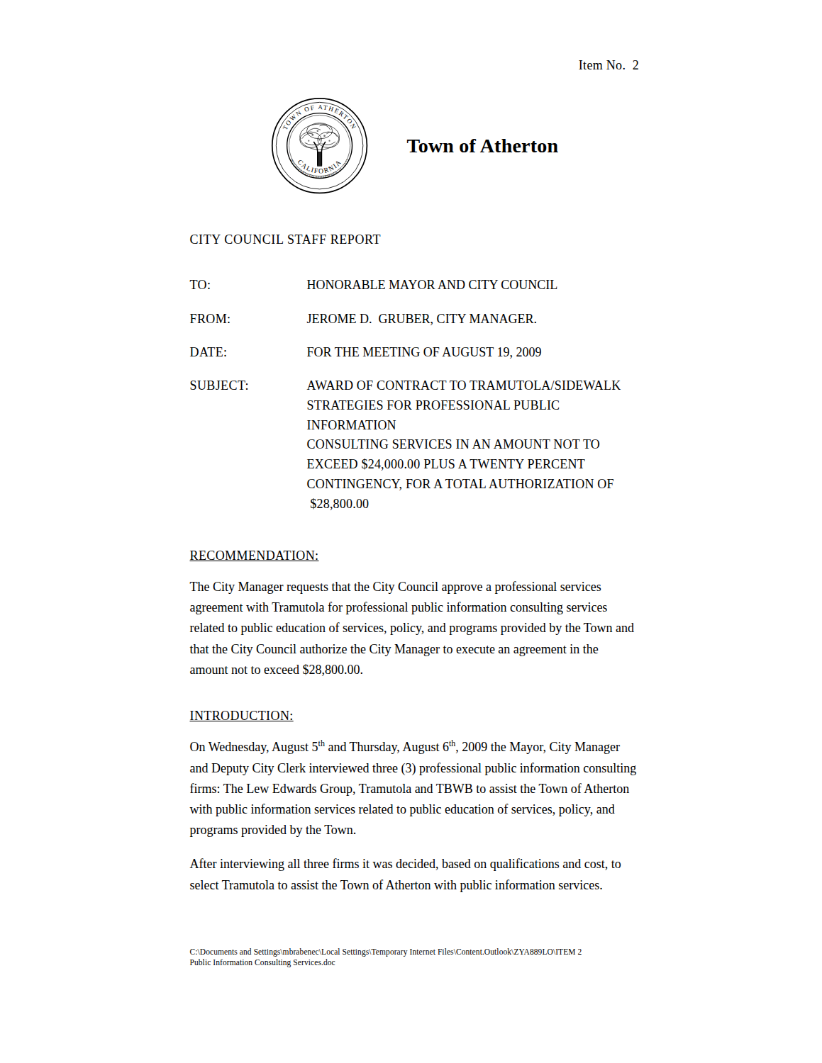Item No. 2
TOWN OF ATHERTON INCORPORATED SEPTEMBER 12, 1923 CALIFORNIA
Town of Atherton
CITY COUNCIL STAFF REPORT
| TO: | HONORABLE MAYOR AND CITY COUNCIL |
| FROM: | JEROME D. GRUBER, CITY MANAGER. |
| DATE: | FOR THE MEETING OF AUGUST 19, 2009 |
| SUBJECT: | AWARD OF CONTRACT TO TRAMUTOLA/SIDEWALK STRATEGIES FOR PROFESSIONAL PUBLIC INFORMATION CONSULTING SERVICES IN AN AMOUNT NOT TO EXCEED $24,000.00 PLUS A TWENTY PERCENT CONTINGENCY, FOR A TOTAL AUTHORIZATION OF $28,800.00 |
RECOMMENDATION:
The City Manager requests that the City Council approve a professional services agreement with Tramutola for professional public information consulting services related to public education of services, policy, and programs provided by the Town and that the City Council authorize the City Manager to execute an agreement in the amount not to exceed $28,800.00.
INTRODUCTION:
On Wednesday, August 5th and Thursday, August 6th, 2009 the Mayor, City Manager and Deputy City Clerk interviewed three (3) professional public information consulting firms: The Lew Edwards Group, Tramutola and TBWB to assist the Town of Atherton with public information services related to public education of services, policy, and programs provided by the Town.
After interviewing all three firms it was decided, based on qualifications and cost, to select Tramutola to assist the Town of Atherton with public information services.
C:\Documents and Settings\mbrabenec\Local Settings\Temporary Internet Files\Content.Outlook\ZYA889LO\ITEM 2
Public Information Consulting Services.doc